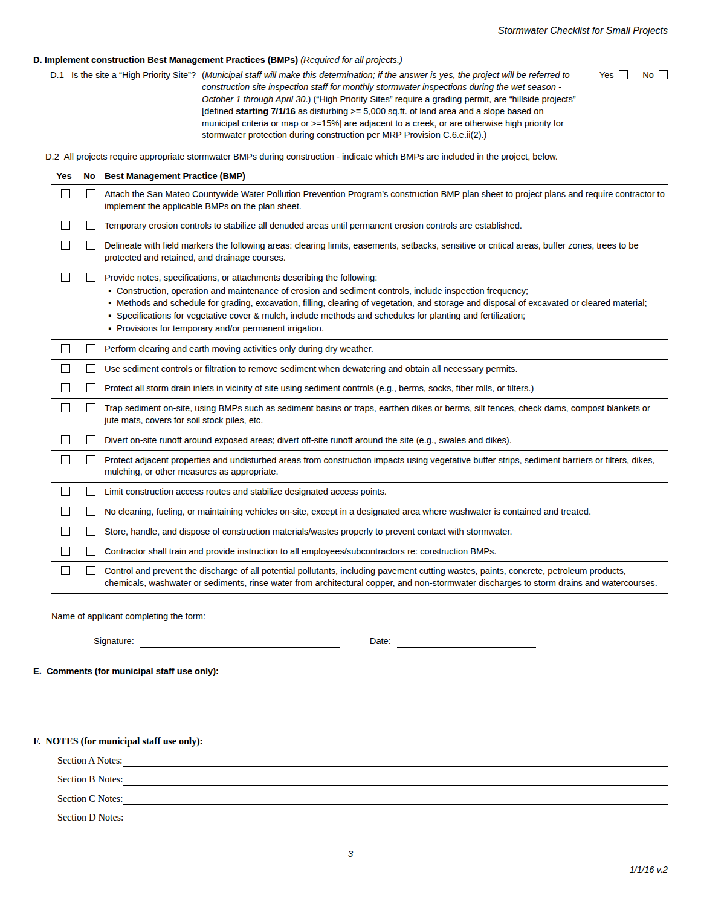Stormwater Checklist for Small Projects
D. Implement construction Best Management Practices (BMPs) (Required for all projects.)
D.1 Is the site a “High Priority Site”?
(Municipal staff will make this determination; if the answer is yes, the project will be referred to construction site inspection staff for monthly stormwater inspections during the wet season - October 1 through April 30.) (“High Priority Sites” require a grading permit, are “hillside projects” [defined starting 7/1/16 as disturbing >= 5,000 sq.ft. of land area and a slope based on municipal criteria or map or >=15%] are adjacent to a creek, or are otherwise high priority for stormwater protection during construction per MRP Provision C.6.e.ii(2).)
Yes No
D.2
All projects require appropriate stormwater BMPs during construction - indicate which BMPs are included in the project, below.
| Yes | No | Best Management Practice (BMP) |
| --- | --- | --- |
| | | Attach the San Mateo Countywide Water Pollution Prevention Program’s construction BMP plan sheet to project plans and require contractor to implement the applicable BMPs on the plan sheet. |
| | | Temporary erosion controls to stabilize all denuded areas until permanent erosion controls are established. |
| | | Delineate with field markers the following areas: clearing limits, easements, setbacks, sensitive or critical areas, buffer zones, trees to be protected and retained, and drainage courses. |
| | | Provide notes, specifications, or attachments describing the following: Construction, operation and maintenance of erosion and sediment controls, include inspection frequency; Methods and schedule for grading, excavation, filling, clearing of vegetation, and storage and disposal of excavated or cleared material; Specifications for vegetative cover & mulch, include methods and schedules for planting and fertilization; Provisions for temporary and/or permanent irrigation. |
| | | Perform clearing and earth moving activities only during dry weather. |
| | | Use sediment controls or filtration to remove sediment when dewatering and obtain all necessary permits. |
| | | Protect all storm drain inlets in vicinity of site using sediment controls (e.g., berms, socks, fiber rolls, or filters.) |
| | | Trap sediment on-site, using BMPs such as sediment basins or traps, earthen dikes or berms, silt fences, check dams, compost blankets or jute mats, covers for soil stock piles, etc. |
| | | Divert on-site runoff around exposed areas; divert off-site runoff around the site (e.g., swales and dikes). |
| | | Protect adjacent properties and undisturbed areas from construction impacts using vegetative buffer strips, sediment barriers or filters, dikes, mulching, or other measures as appropriate. |
| | | Limit construction access routes and stabilize designated access points. |
| | | No cleaning, fueling, or maintaining vehicles on-site, except in a designated area where washwater is contained and treated. |
| | | Store, handle, and dispose of construction materials/wastes properly to prevent contact with stormwater. |
| | | Contractor shall train and provide instruction to all employees/subcontractors re: construction BMPs. |
| | | Control and prevent the discharge of all potential pollutants, including pavement cutting wastes, paints, concrete, petroleum products, chemicals, washwater or sediments, rinse water from architectural copper, and non-stormwater discharges to storm drains and watercourses. |
Name of applicant completing the form:
Signature:
Date:
E. Comments (for municipal staff use only):
F. NOTES (for municipal staff use only):
Section A Notes:
Section B Notes:
Section C Notes:
Section D Notes:
3
1/1/16 v.2